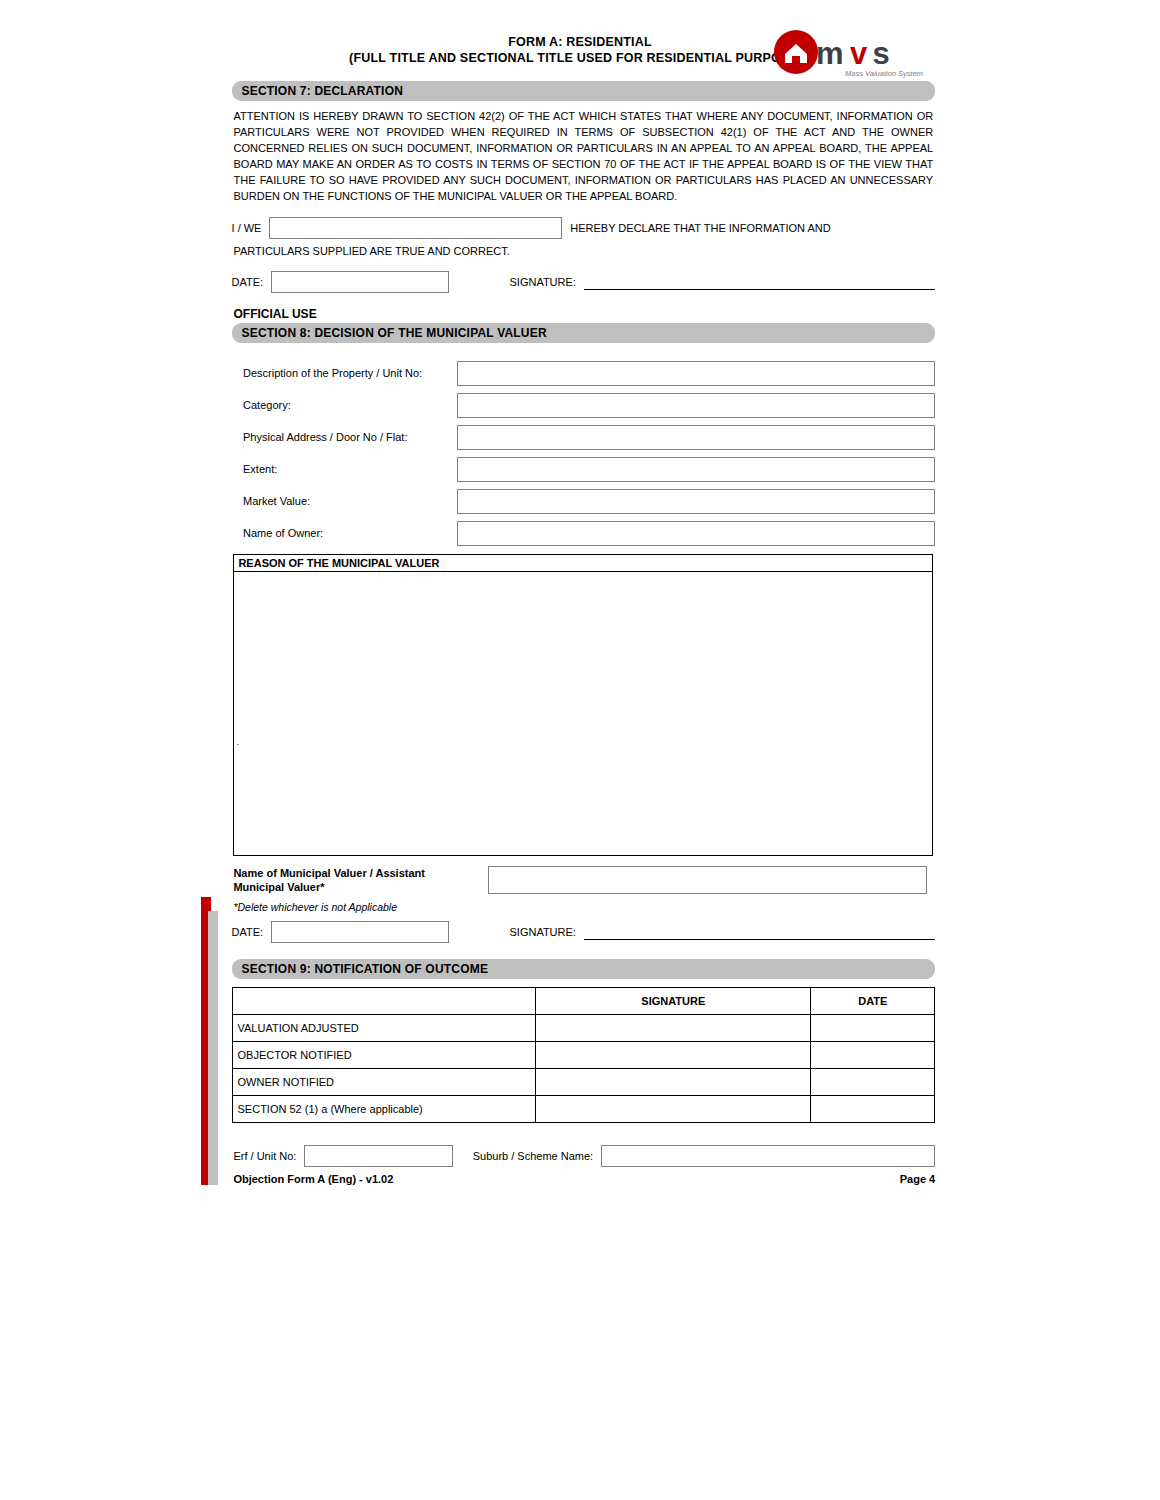FORM A: RESIDENTIAL
(FULL TITLE AND SECTIONAL TITLE USED FOR RESIDENTIAL PURPOSES)
m v s Mass Valuation System
SECTION 7: DECLARATION
ATTENTION IS HEREBY DRAWN TO SECTION 42(2) OF THE ACT WHICH STATES THAT WHERE ANY DOCUMENT, INFORMATION OR PARTICULARS WERE NOT PROVIDED WHEN REQUIRED IN TERMS OF SUBSECTION 42(1) OF THE ACT AND THE OWNER CONCERNED RELIES ON SUCH DOCUMENT, INFORMATION OR PARTICULARS IN AN APPEAL TO AN APPEAL BOARD, THE APPEAL BOARD MAY MAKE AN ORDER AS TO COSTS IN TERMS OF SECTION 70 OF THE ACT IF THE APPEAL BOARD IS OF THE VIEW THAT THE FAILURE TO SO HAVE PROVIDED ANY SUCH DOCUMENT, INFORMATION OR PARTICULARS HAS PLACED AN UNNECESSARY BURDEN ON THE FUNCTIONS OF THE MUNICIPAL VALUER OR THE APPEAL BOARD.
I / WE HEREBY DECLARE THAT THE INFORMATION AND
PARTICULARS SUPPLIED ARE TRUE AND CORRECT.
DATE: SIGNATURE:
OFFICIAL USE
SECTION 8: DECISION OF THE MUNICIPAL VALUER
Description of the Property / Unit No:
Category:
Physical Address / Door No / Flat:
Extent:
Market Value:
Name of Owner:
REASON OF THE MUNICIPAL VALUER
.
Name of Municipal Valuer / Assistant Municipal Valuer*
*Delete whichever is not Applicable
DATE: SIGNATURE:
SECTION 9: NOTIFICATION OF OUTCOME
| | SIGNATURE | DATE |
| --- | --- | --- |
| VALUATION ADJUSTED | | |
| OBJECTOR NOTIFIED | | |
| OWNER NOTIFIED | | |
| SECTION 52 (1) a (Where applicable) | | |
Erf / Unit No: Suburb / Scheme Name:
Objection Form A (Eng) - v1.02 Page 4